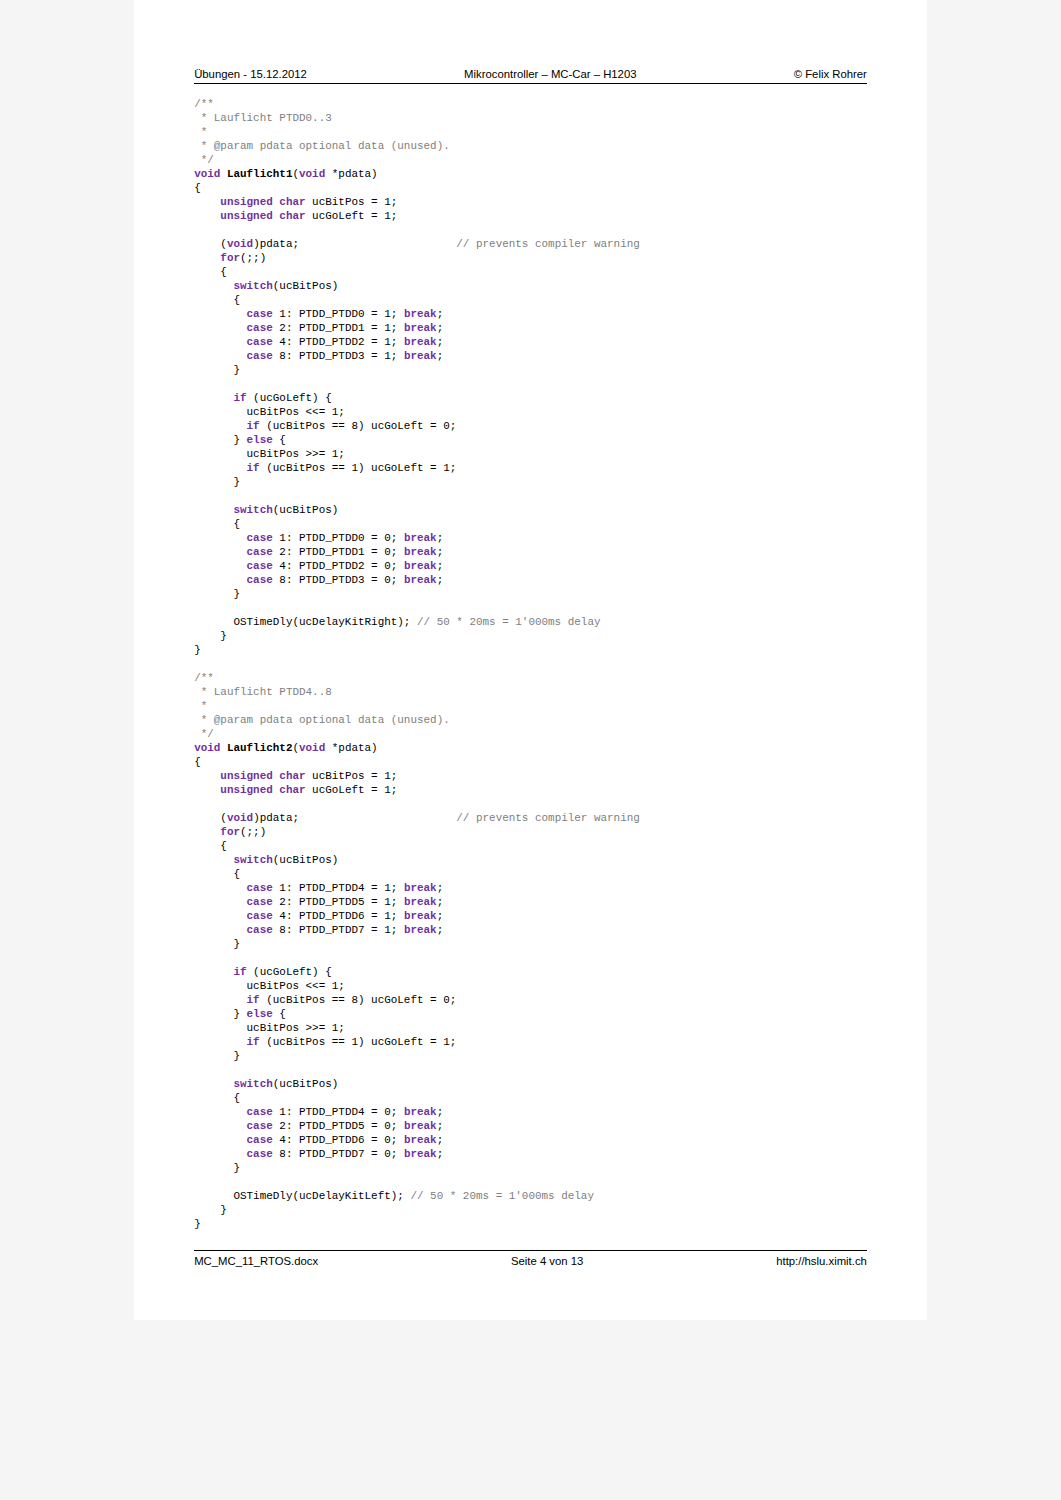Übungen - 15.12.2012
Mikrocontroller – MC-Car – H1203
© Felix Rohrer
/**
 * Lauflicht PTDD0..3
 *
 * @param pdata optional data (unused).
 */
void Lauflicht1(void *pdata)
{
    unsigned char ucBitPos = 1;
    unsigned char ucGoLeft = 1;

    (void)pdata;                        // prevents compiler warning
    for(;;)
    {
      switch(ucBitPos)
      {
        case 1: PTDD_PTDD0 = 1; break;
        case 2: PTDD_PTDD1 = 1; break;
        case 4: PTDD_PTDD2 = 1; break;
        case 8: PTDD_PTDD3 = 1; break;
      }

      if (ucGoLeft) {
        ucBitPos <<= 1;
        if (ucBitPos == 8) ucGoLeft = 0;
      } else {
        ucBitPos >>= 1;
        if (ucBitPos == 1) ucGoLeft = 1;
      }

      switch(ucBitPos)
      {
        case 1: PTDD_PTDD0 = 0; break;
        case 2: PTDD_PTDD1 = 0; break;
        case 4: PTDD_PTDD2 = 0; break;
        case 8: PTDD_PTDD3 = 0; break;
      }

      OSTimeDly(ucDelayKitRight); // 50 * 20ms = 1'000ms delay
    }
}

/**
 * Lauflicht PTDD4..8
 *
 * @param pdata optional data (unused).
 */
void Lauflicht2(void *pdata)
{
    unsigned char ucBitPos = 1;
    unsigned char ucGoLeft = 1;

    (void)pdata;                        // prevents compiler warning
    for(;;)
    {
      switch(ucBitPos)
      {
        case 1: PTDD_PTDD4 = 1; break;
        case 2: PTDD_PTDD5 = 1; break;
        case 4: PTDD_PTDD6 = 1; break;
        case 8: PTDD_PTDD7 = 1; break;
      }

      if (ucGoLeft) {
        ucBitPos <<= 1;
        if (ucBitPos == 8) ucGoLeft = 0;
      } else {
        ucBitPos >>= 1;
        if (ucBitPos == 1) ucGoLeft = 1;
      }

      switch(ucBitPos)
      {
        case 1: PTDD_PTDD4 = 0; break;
        case 2: PTDD_PTDD5 = 0; break;
        case 4: PTDD_PTDD6 = 0; break;
        case 8: PTDD_PTDD7 = 0; break;
      }

      OSTimeDly(ucDelayKitLeft); // 50 * 20ms = 1'000ms delay
    }
}
MC_MC_11_RTOS.docx
Seite 4 von 13
http://hslu.ximit.ch